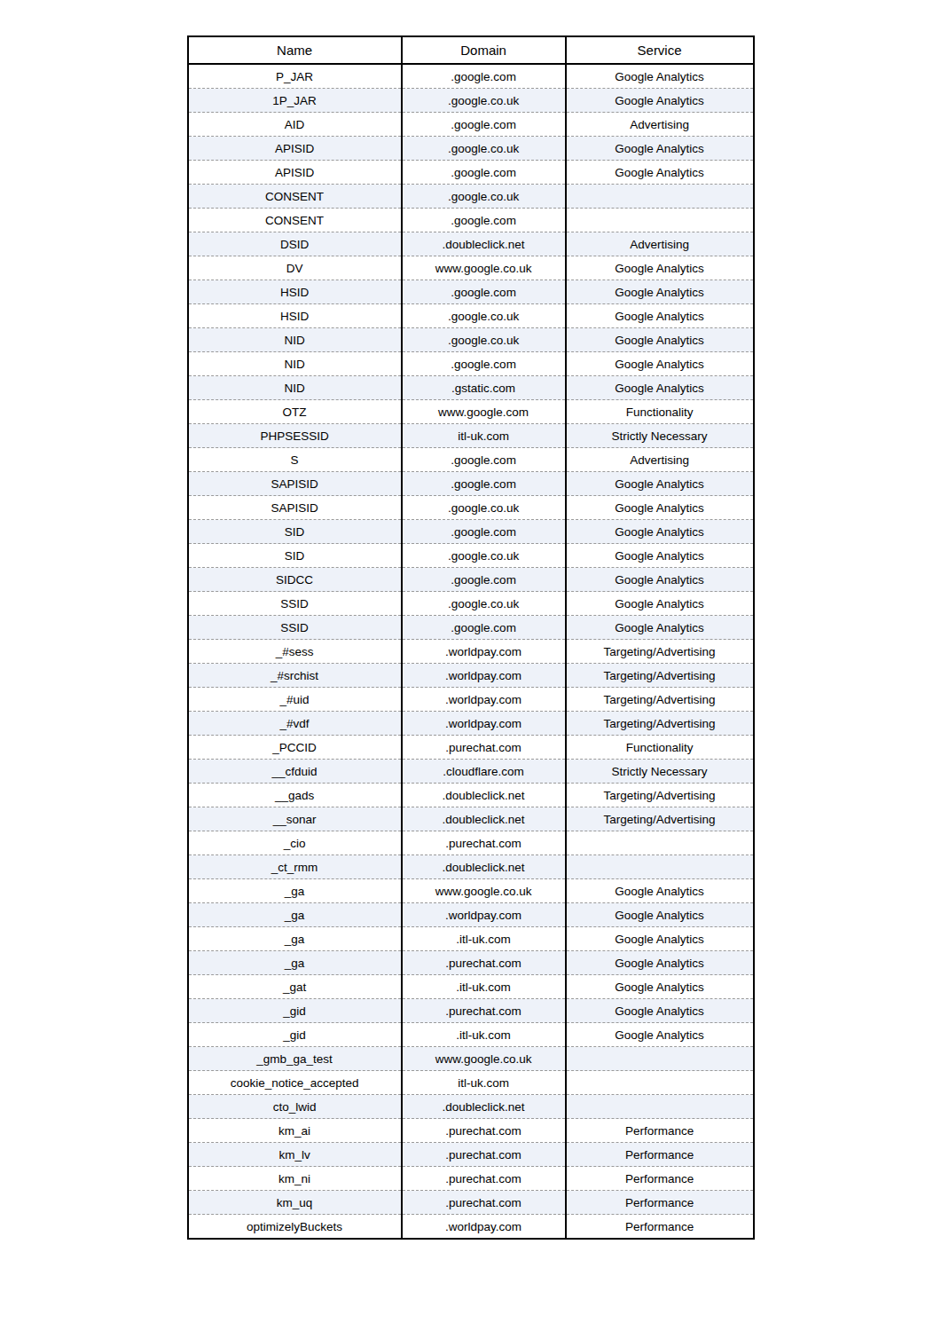| Name | Domain | Service |
| --- | --- | --- |
| P_JAR | .google.com | Google Analytics |
| 1P_JAR | .google.co.uk | Google Analytics |
| AID | .google.com | Advertising |
| APISID | .google.co.uk | Google Analytics |
| APISID | .google.com | Google Analytics |
| CONSENT | .google.co.uk | |
| CONSENT | .google.com | |
| DSID | .doubleclick.net | Advertising |
| DV | www.google.co.uk | Google Analytics |
| HSID | .google.com | Google Analytics |
| HSID | .google.co.uk | Google Analytics |
| NID | .google.co.uk | Google Analytics |
| NID | .google.com | Google Analytics |
| NID | .gstatic.com | Google Analytics |
| OTZ | www.google.com | Functionality |
| PHPSESSID | itl-uk.com | Strictly Necessary |
| S | .google.com | Advertising |
| SAPISID | .google.com | Google Analytics |
| SAPISID | .google.co.uk | Google Analytics |
| SID | .google.com | Google Analytics |
| SID | .google.co.uk | Google Analytics |
| SIDCC | .google.com | Google Analytics |
| SSID | .google.co.uk | Google Analytics |
| SSID | .google.com | Google Analytics |
| _#sess | .worldpay.com | Targeting/Advertising |
| _#srchist | .worldpay.com | Targeting/Advertising |
| _#uid | .worldpay.com | Targeting/Advertising |
| _#vdf | .worldpay.com | Targeting/Advertising |
| _PCCID | .purechat.com | Functionality |
| __cfduid | .cloudflare.com | Strictly Necessary |
| __gads | .doubleclick.net | Targeting/Advertising |
| __sonar | .doubleclick.net | Targeting/Advertising |
| _cio | .purechat.com | |
| _ct_rmm | .doubleclick.net | |
| _ga | www.google.co.uk | Google Analytics |
| _ga | .worldpay.com | Google Analytics |
| _ga | .itl-uk.com | Google Analytics |
| _ga | .purechat.com | Google Analytics |
| _gat | .itl-uk.com | Google Analytics |
| _gid | .purechat.com | Google Analytics |
| _gid | .itl-uk.com | Google Analytics |
| _gmb_ga_test | www.google.co.uk | |
| cookie_notice_accepted | itl-uk.com | |
| cto_lwid | .doubleclick.net | |
| km_ai | .purechat.com | Performance |
| km_lv | .purechat.com | Performance |
| km_ni | .purechat.com | Performance |
| km_uq | .purechat.com | Performance |
| optimizelyBuckets | .worldpay.com | Performance |